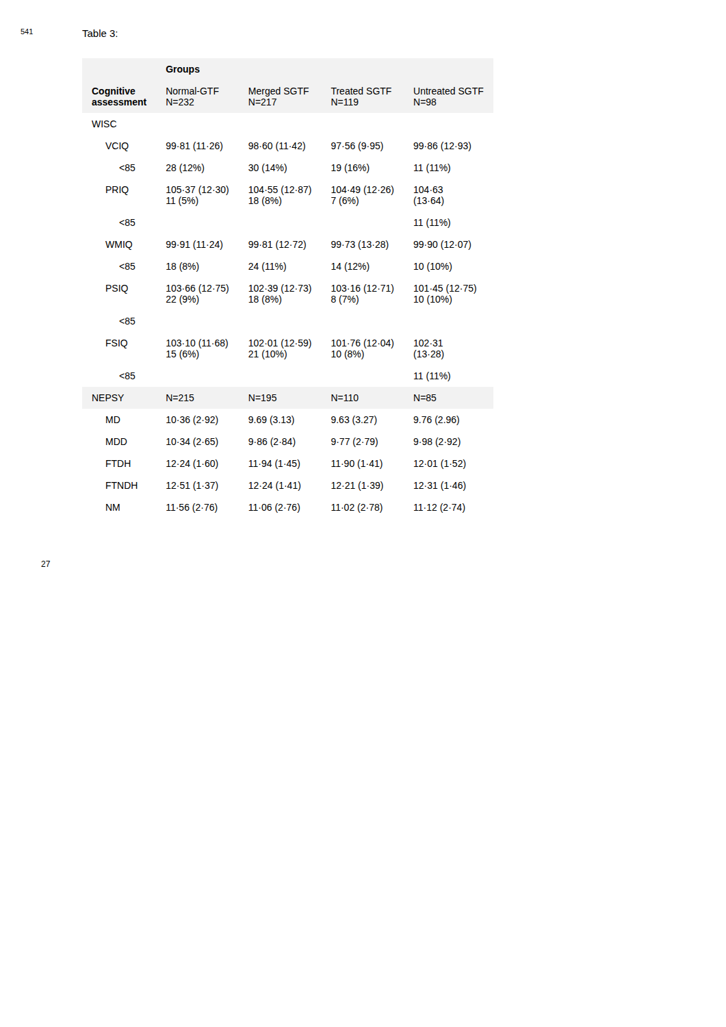541
Table 3:
| | Groups |
| --- | --- |
| Cognitive assessment | Normal-GTF N=232 | Merged SGTF N=217 | Treated SGTF N=119 | Untreated SGTF N=98 |
| WISC | | | | |
| VCIQ | 99·81 (11·26) | 98·60 (11·42) | 97·56 (9·95) | 99·86 (12·93) |
| <85 | 28 (12%) | 30 (14%) | 19 (16%) | 11 (11%) |
| PRIQ | 105·37 (12·30) 11 (5%) | 104·55 (12·87) 18 (8%) | 104·49 (12·26) 7 (6%) | 104·63 (13·64) |
| <85 | | | | 11 (11%) |
| WMIQ | 99·91 (11·24) | 99·81 (12·72) | 99·73 (13·28) | 99·90 (12·07) |
| <85 | 18 (8%) | 24 (11%) | 14 (12%) | 10 (10%) |
| PSIQ | 103·66 (12·75) 22 (9%) | 102·39 (12·73) 18 (8%) | 103·16 (12·71) 8 (7%) | 101·45 (12·75) 10 (10%) |
| <85 | | | | |
| FSIQ | 103·10 (11·68) 15 (6%) | 102·01 (12·59) 21 (10%) | 101·76 (12·04) 10 (8%) | 102·31 (13·28) |
| <85 | | | | 11 (11%) |
| NEPSY | N=215 | N=195 | N=110 | N=85 |
| MD | 10·36 (2·92) | 9.69 (3.13) | 9.63 (3.27) | 9.76 (2.96) |
| MDD | 10·34 (2·65) | 9·86 (2·84) | 9·77 (2·79) | 9·98 (2·92) |
| FTDH | 12·24 (1·60) | 11·94 (1·45) | 11·90 (1·41) | 12·01 (1·52) |
| FTNDH | 12·51 (1·37) | 12·24 (1·41) | 12·21 (1·39) | 12·31 (1·46) |
| NM | 11·56 (2·76) | 11·06 (2·76) | 11·02 (2·78) | 11·12 (2·74) |
27